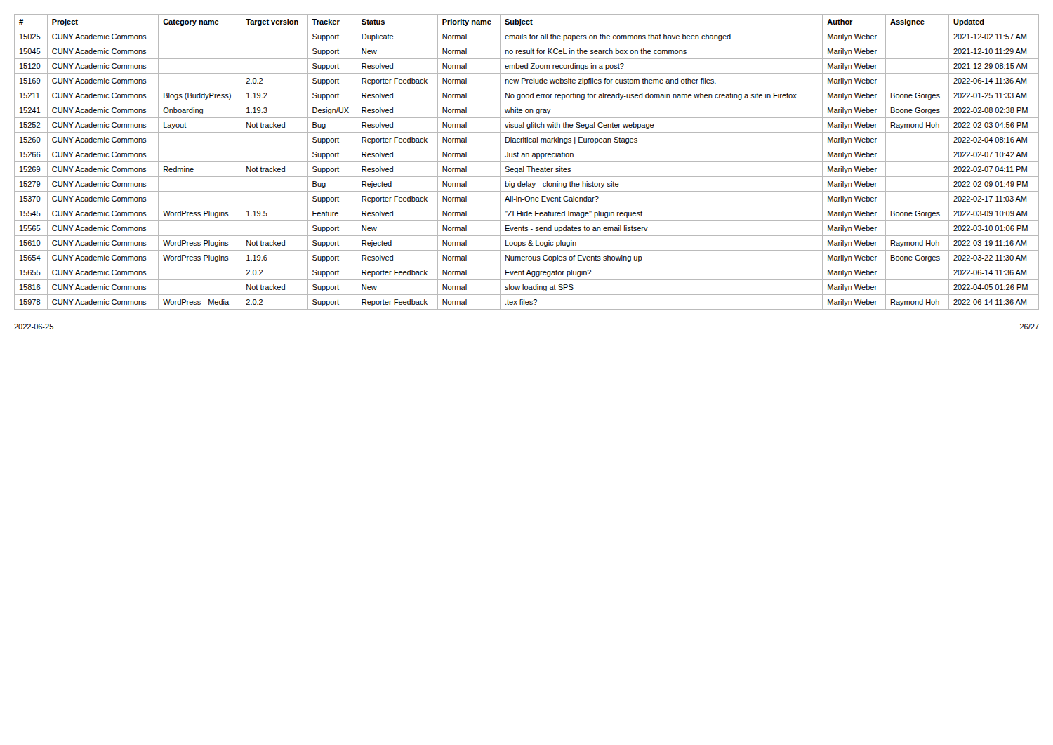| # | Project | Category name | Target version | Tracker | Status | Priority name | Subject | Author | Assignee | Updated |
| --- | --- | --- | --- | --- | --- | --- | --- | --- | --- | --- |
| 15025 | CUNY Academic Commons | | | Support | Duplicate | Normal | emails for all the papers on the commons that have been changed | Marilyn Weber | | 2021-12-02 11:57 AM |
| 15045 | CUNY Academic Commons | | | Support | New | Normal | no result for KCeL in the search box on the commons | Marilyn Weber | | 2021-12-10 11:29 AM |
| 15120 | CUNY Academic Commons | | | Support | Resolved | Normal | embed Zoom recordings in a post? | Marilyn Weber | | 2021-12-29 08:15 AM |
| 15169 | CUNY Academic Commons | | 2.0.2 | Support | Reporter Feedback | Normal | new Prelude website zipfiles for custom theme and other files. | Marilyn Weber | | 2022-06-14 11:36 AM |
| 15211 | CUNY Academic Commons | Blogs (BuddyPress) | 1.19.2 | Support | Resolved | Normal | No good error reporting for already-used domain name when creating a site in Firefox | Marilyn Weber | Boone Gorges | 2022-01-25 11:33 AM |
| 15241 | CUNY Academic Commons | Onboarding | 1.19.3 | Design/UX | Resolved | Normal | white on gray | Marilyn Weber | Boone Gorges | 2022-02-08 02:38 PM |
| 15252 | CUNY Academic Commons | Layout | Not tracked | Bug | Resolved | Normal | visual glitch with the Segal Center webpage | Marilyn Weber | Raymond Hoh | 2022-02-03 04:56 PM |
| 15260 | CUNY Academic Commons | | | Support | Reporter Feedback | Normal | Diacritical markings / European Stages | Marilyn Weber | | 2022-02-04 08:16 AM |
| 15266 | CUNY Academic Commons | | | Support | Resolved | Normal | Just an appreciation | Marilyn Weber | | 2022-02-07 10:42 AM |
| 15269 | CUNY Academic Commons | Redmine | Not tracked | Support | Resolved | Normal | Segal Theater sites | Marilyn Weber | | 2022-02-07 04:11 PM |
| 15279 | CUNY Academic Commons | | | Bug | Rejected | Normal | big delay - cloning the history site | Marilyn Weber | | 2022-02-09 01:49 PM |
| 15370 | CUNY Academic Commons | | | Support | Reporter Feedback | Normal | All-in-One Event Calendar? | Marilyn Weber | | 2022-02-17 11:03 AM |
| 15545 | CUNY Academic Commons | WordPress Plugins | 1.19.5 | Feature | Resolved | Normal | "ZI Hide Featured Image" plugin request | Marilyn Weber | Boone Gorges | 2022-03-09 10:09 AM |
| 15565 | CUNY Academic Commons | | | Support | New | Normal | Events - send updates to an email listserv | Marilyn Weber | | 2022-03-10 01:06 PM |
| 15610 | CUNY Academic Commons | WordPress Plugins | Not tracked | Support | Rejected | Normal | Loops & Logic plugin | Marilyn Weber | Raymond Hoh | 2022-03-19 11:16 AM |
| 15654 | CUNY Academic Commons | WordPress Plugins | 1.19.6 | Support | Resolved | Normal | Numerous Copies of Events showing up | Marilyn Weber | Boone Gorges | 2022-03-22 11:30 AM |
| 15655 | CUNY Academic Commons | | 2.0.2 | Support | Reporter Feedback | Normal | Event Aggregator plugin? | Marilyn Weber | | 2022-06-14 11:36 AM |
| 15816 | CUNY Academic Commons | | Not tracked | Support | New | Normal | slow loading at SPS | Marilyn Weber | | 2022-04-05 01:26 PM |
| 15978 | CUNY Academic Commons | WordPress - Media | 2.0.2 | Support | Reporter Feedback | Normal | .tex files? | Marilyn Weber | Raymond Hoh | 2022-06-14 11:36 AM |
2022-06-25 26/27